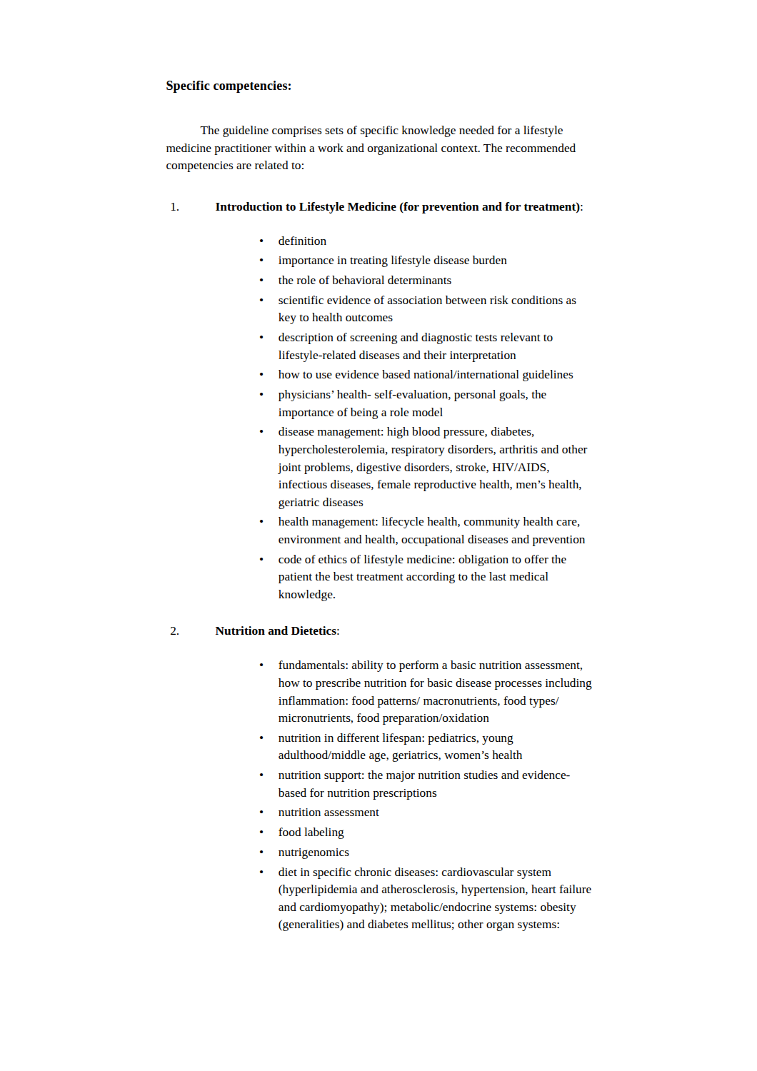Specific competencies:
The guideline comprises sets of specific knowledge needed for a lifestyle medicine practitioner within a work and organizational context. The recommended competencies are related to:
Introduction to Lifestyle Medicine (for prevention and for treatment):
definition
importance in treating lifestyle disease burden
the role of behavioral determinants
scientific evidence of association between risk conditions as key to health outcomes
description of screening and diagnostic tests relevant to lifestyle-related diseases and their interpretation
how to use evidence based national/international guidelines
physicians’ health- self-evaluation, personal goals, the importance of being a role model
disease management: high blood pressure, diabetes, hypercholesterolemia, respiratory disorders, arthritis and other joint problems, digestive disorders, stroke, HIV/AIDS, infectious diseases, female reproductive health, men’s health, geriatric diseases
health management: lifecycle health, community health care, environment and health, occupational diseases and prevention
code of ethics of lifestyle medicine: obligation to offer the patient the best treatment according to the last medical knowledge.
Nutrition and Dietetics:
fundamentals: ability to perform a basic nutrition assessment, how to prescribe nutrition for basic disease processes including inflammation: food patterns/ macronutrients, food types/ micronutrients, food preparation/oxidation
nutrition in different lifespan: pediatrics, young adulthood/middle age, geriatrics, women’s health
nutrition support: the major nutrition studies and evidence-based for nutrition prescriptions
nutrition assessment
food labeling
nutrigenomics
diet in specific chronic diseases: cardiovascular system (hyperlipidemia and atherosclerosis, hypertension, heart failure and cardiomyopathy); metabolic/endocrine systems: obesity (generalities) and diabetes mellitus; other organ systems: